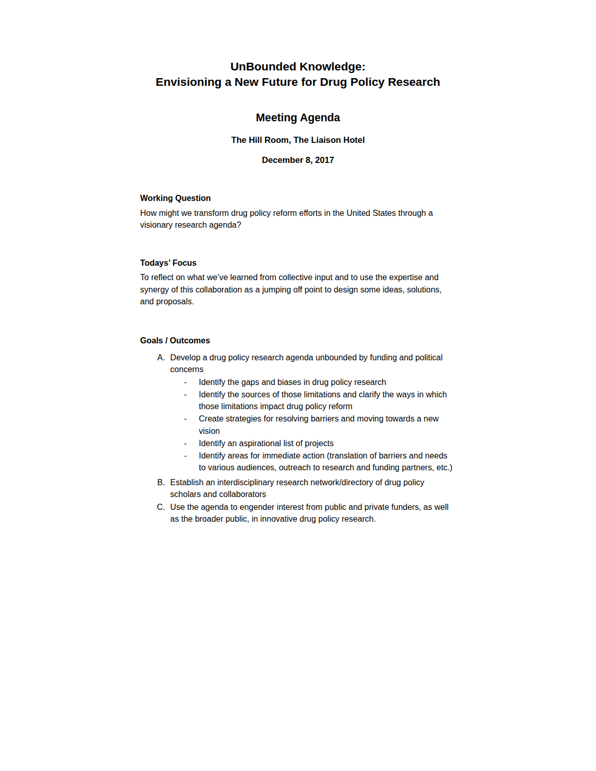UnBounded Knowledge:
Envisioning a New Future for Drug Policy Research
Meeting Agenda
The Hill Room, The Liaison Hotel
December 8, 2017
Working Question
How might we transform drug policy reform efforts in the United States through a visionary research agenda?
Todays’ Focus
To reflect on what we’ve learned from collective input and to use the expertise and synergy of this collaboration as a jumping off point to design some ideas, solutions, and proposals.
Goals / Outcomes
Develop a drug policy research agenda unbounded by funding and political concerns
Identify the gaps and biases in drug policy research
Identify the sources of those limitations and clarify the ways in which those limitations impact drug policy reform
Create strategies for resolving barriers and moving towards a new vision
Identify an aspirational list of projects
Identify areas for immediate action (translation of barriers and needs to various audiences, outreach to research and funding partners, etc.)
Establish an interdisciplinary research network/directory of drug policy scholars and collaborators
Use the agenda to engender interest from public and private funders, as well as the broader public, in innovative drug policy research.